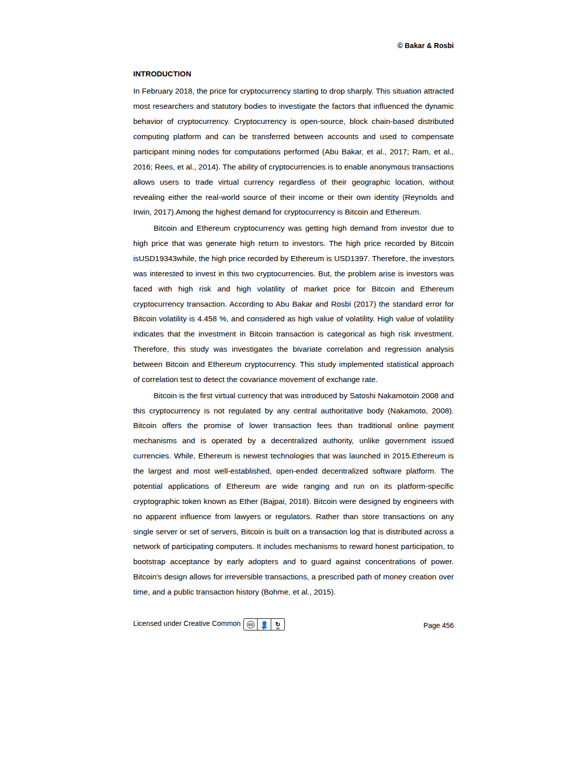© Bakar & Rosbi
INTRODUCTION
In February 2018, the price for cryptocurrency starting to drop sharply. This situation attracted most researchers and statutory bodies to investigate the factors that influenced the dynamic behavior of cryptocurrency. Cryptocurrency is open-source, block chain-based distributed computing platform and can be transferred between accounts and used to compensate participant mining nodes for computations performed (Abu Bakar, et al., 2017; Ram, et al., 2016; Rees, et al., 2014). The ability of cryptocurrencies is to enable anonymous transactions allows users to trade virtual currency regardless of their geographic location, without revealing either the real-world source of their income or their own identity (Reynolds and Irwin, 2017).Among the highest demand for cryptocurrency is Bitcoin and Ethereum.
Bitcoin and Ethereum cryptocurrency was getting high demand from investor due to high price that was generate high return to investors. The high price recorded by Bitcoin isUSD19343while, the high price recorded by Ethereum is USD1397. Therefore, the investors was interested to invest in this two cryptocurrencies. But, the problem arise is investors was faced with high risk and high volatility of market price for Bitcoin and Ethereum cryptocurrency transaction. According to Abu Bakar and Rosbi (2017) the standard error for Bitcoin volatility is 4.458 %, and considered as high value of volatility. High value of volatility indicates that the investment in Bitcoin transaction is categorical as high risk investment. Therefore, this study was investigates the bivariate correlation and regression analysis between Bitcoin and Ethereum cryptocurrency. This study implemented statistical approach of correlation test to detect the covariance movement of exchange rate.
Bitcoin is the first virtual currency that was introduced by Satoshi Nakamotoin 2008 and this cryptocurrency is not regulated by any central authoritative body (Nakamoto, 2008). Bitcoin offers the promise of lower transaction fees than traditional online payment mechanisms and is operated by a decentralized authority, unlike government issued currencies. While, Ethereum is newest technologies that was launched in 2015.Ethereum is the largest and most well-established, open-ended decentralized software platform. The potential applications of Ethereum are wide ranging and run on its platform-specific cryptographic token known as Ether (Bajpai, 2018). Bitcoin were designed by engineers with no apparent influence from lawyers or regulators. Rather than store transactions on any single server or set of servers, Bitcoin is built on a transaction log that is distributed across a network of participating computers. It includes mechanisms to reward honest participation, to bootstrap acceptance by early adopters and to guard against concentrations of power. Bitcoin's design allows for irreversible transactions, a prescribed path of money creation over time, and a public transaction history (Bohme, et al., 2015).
Licensed under Creative Common cc 👤BY ↻SA
Page 456